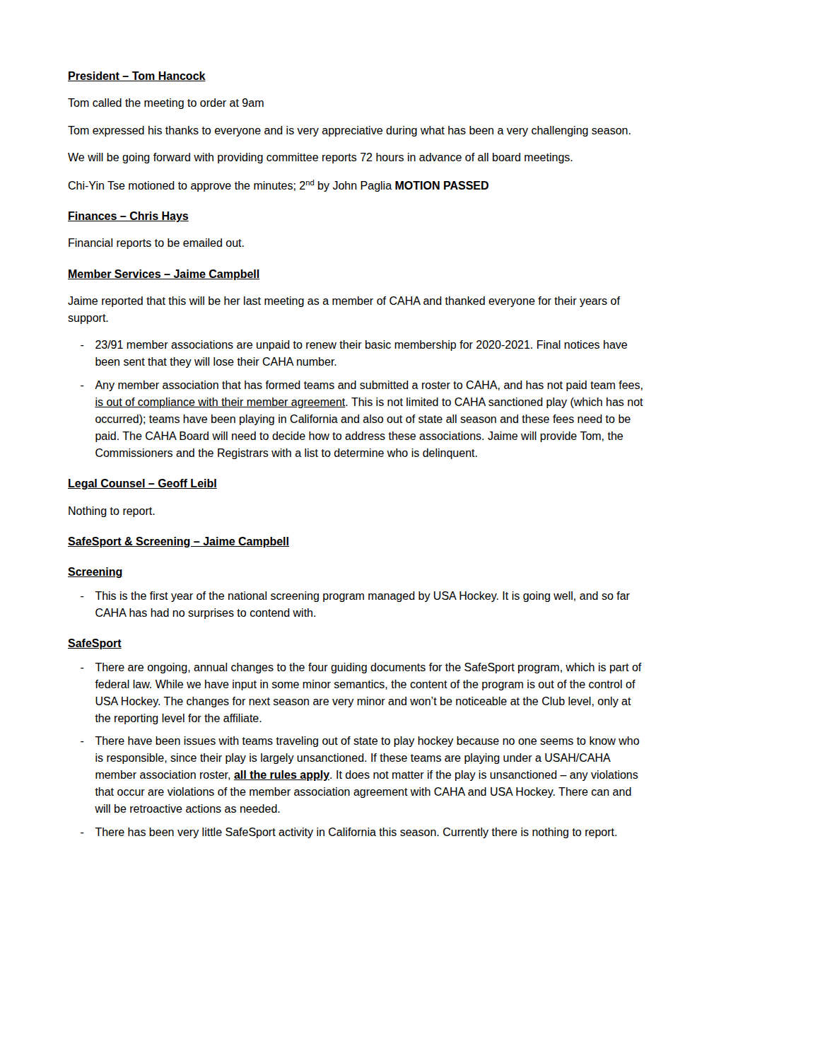President – Tom Hancock
Tom called the meeting to order at 9am
Tom expressed his thanks to everyone and is very appreciative during what has been a very challenging season.
We will be going forward with providing committee reports 72 hours in advance of all board meetings.
Chi-Yin Tse motioned to approve the minutes; 2nd by John Paglia MOTION PASSED
Finances – Chris Hays
Financial reports to be emailed out.
Member Services – Jaime Campbell
Jaime reported that this will be her last meeting as a member of CAHA and thanked everyone for their years of support.
23/91 member associations are unpaid to renew their basic membership for 2020-2021. Final notices have been sent that they will lose their CAHA number.
Any member association that has formed teams and submitted a roster to CAHA, and has not paid team fees, is out of compliance with their member agreement. This is not limited to CAHA sanctioned play (which has not occurred); teams have been playing in California and also out of state all season and these fees need to be paid. The CAHA Board will need to decide how to address these associations. Jaime will provide Tom, the Commissioners and the Registrars with a list to determine who is delinquent.
Legal Counsel – Geoff Leibl
Nothing to report.
SafeSport & Screening – Jaime Campbell
Screening
This is the first year of the national screening program managed by USA Hockey. It is going well, and so far CAHA has had no surprises to contend with.
SafeSport
There are ongoing, annual changes to the four guiding documents for the SafeSport program, which is part of federal law. While we have input in some minor semantics, the content of the program is out of the control of USA Hockey. The changes for next season are very minor and won’t be noticeable at the Club level, only at the reporting level for the affiliate.
There have been issues with teams traveling out of state to play hockey because no one seems to know who is responsible, since their play is largely unsanctioned. If these teams are playing under a USAH/CAHA member association roster, all the rules apply. It does not matter if the play is unsanctioned – any violations that occur are violations of the member association agreement with CAHA and USA Hockey. There can and will be retroactive actions as needed.
There has been very little SafeSport activity in California this season. Currently there is nothing to report.